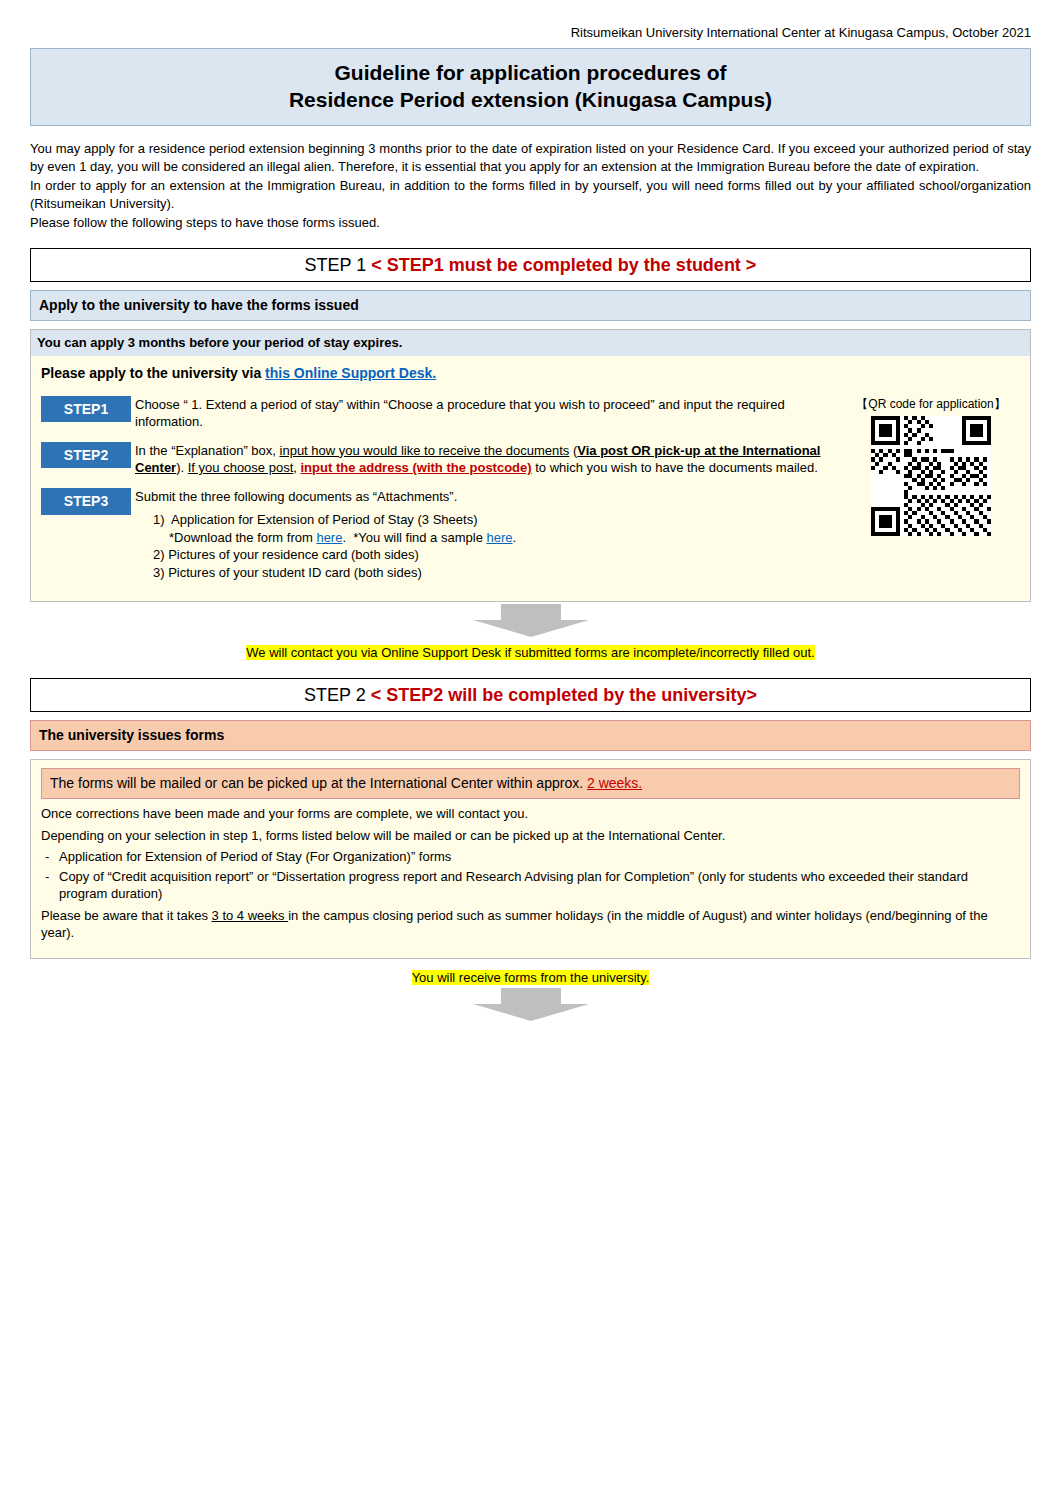Ritsumeikan University International Center at Kinugasa Campus, October 2021
Guideline for application procedures of
Residence Period extension (Kinugasa Campus)
You may apply for a residence period extension beginning 3 months prior to the date of expiration listed on your Residence Card. If you exceed your authorized period of stay by even 1 day, you will be considered an illegal alien. Therefore, it is essential that you apply for an extension at the Immigration Bureau before the date of expiration.
In order to apply for an extension at the Immigration Bureau, in addition to the forms filled in by yourself, you will need forms filled out by your affiliated school/organization (Ritsumeikan University).
Please follow the following steps to have those forms issued.
STEP 1 < STEP1 must be completed by the student >
Apply to the university to have the forms issued
You can apply 3 months before your period of stay expires.
Please apply to the university via this Online Support Desk.
| STEP1 | Choose “ 1. Extend a period of stay” within “Choose a procedure that you wish to proceed” and input the required information. | 【QR code for application】 |
| STEP2 | In the “Explanation” box, input how you would like to receive the documents ( Via post OR pick-up at the International Center ). If you choose post , input the address (with the postcode) to which you wish to have the documents mailed. |
| STEP3 | Submit the three following documents as “Attachments”. 1) Application for Extension of Period of Stay (3 Sheets) *Download the form from here . *You will find a sample here . 2) Pictures of your residence card (both sides) 3) Pictures of your student ID card (both sides) |
We will contact you via Online Support Desk if submitted forms are incomplete/incorrectly filled out.
STEP 2 < STEP2 will be completed by the university>
The university issues forms
The forms will be mailed or can be picked up at the International Center within approx. 2 weeks.
Once corrections have been made and your forms are complete, we will contact you.
Depending on your selection in step 1, forms listed below will be mailed or can be picked up at the International Center.
Application for Extension of Period of Stay (For Organization)” forms
Copy of “Credit acquisition report” or “Dissertation progress report and Research Advising plan for Completion” (only for students who exceeded their standard program duration)
Please be aware that it takes 3 to 4 weeks in the campus closing period such as summer holidays (in the middle of August) and winter holidays (end/beginning of the year).
You will receive forms from the university.